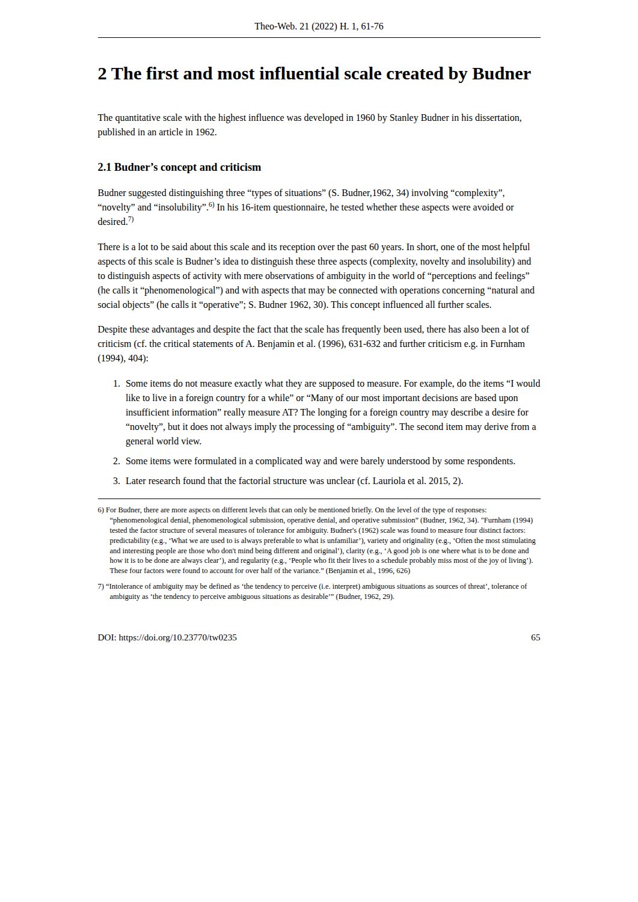Theo-Web. 21 (2022) H. 1, 61-76
2 The first and most influential scale created by Budner
The quantitative scale with the highest influence was developed in 1960 by Stanley Budner in his dissertation, published in an article in 1962.
2.1 Budner’s concept and criticism
Budner suggested distinguishing three “types of situations” (S. Budner,1962, 34) involving “complexity”, “novelty” and “insolubility”.6) In his 16-item questionnaire, he tested whether these aspects were avoided or desired.7)
There is a lot to be said about this scale and its reception over the past 60 years. In short, one of the most helpful aspects of this scale is Budner’s idea to distinguish these three aspects (complexity, novelty and insolubility) and to distinguish aspects of activity with mere observations of ambiguity in the world of “perceptions and feelings” (he calls it “phenomenological”) and with aspects that may be connected with operations concerning “natural and social objects” (he calls it “operative”; S. Budner 1962, 30). This concept influenced all further scales.
Despite these advantages and despite the fact that the scale has frequently been used, there has also been a lot of criticism (cf. the critical statements of A. Benjamin et al. (1996), 631-632 and further criticism e.g. in Furnham (1994), 404):
Some items do not measure exactly what they are supposed to measure. For example, do the items “I would like to live in a foreign country for a while” or “Many of our most important decisions are based upon insufficient information” really measure AT? The longing for a foreign country may describe a desire for “novelty”, but it does not always imply the processing of “ambiguity”. The second item may derive from a general world view.
Some items were formulated in a complicated way and were barely understood by some respondents.
Later research found that the factorial structure was unclear (cf. Lauriola et al. 2015, 2).
6) For Budner, there are more aspects on different levels that can only be mentioned briefly. On the level of the type of responses: “phenomenological denial, phenomenological submission, operative denial, and operative submission” (Budner, 1962, 34). "Furnham (1994) tested the factor structure of several measures of tolerance for ambiguity. Budner's (1962) scale was found to measure four distinct factors: predictability (e.g., ‘What we are used to is always preferable to what is unfamiliar’), variety and originality (e.g., ‘Often the most stimulating and interesting people are those who don't mind being different and original’), clarity (e.g., ‘A good job is one where what is to be done and how it is to be done are always clear’), and regularity (e.g., ‘People who fit their lives to a schedule probably miss most of the joy of living’). These four factors were found to account for over half of the variance.” (Benjamin et al., 1996, 626)
7) “Intolerance of ambiguity may be defined as ‘the tendency to perceive (i.e. interpret) ambiguous situations as sources of threat’, tolerance of ambiguity as ‘the tendency to perceive ambiguous situations as desirable’” (Budner, 1962, 29).
DOI: https://doi.org/10.23770/tw0235 65